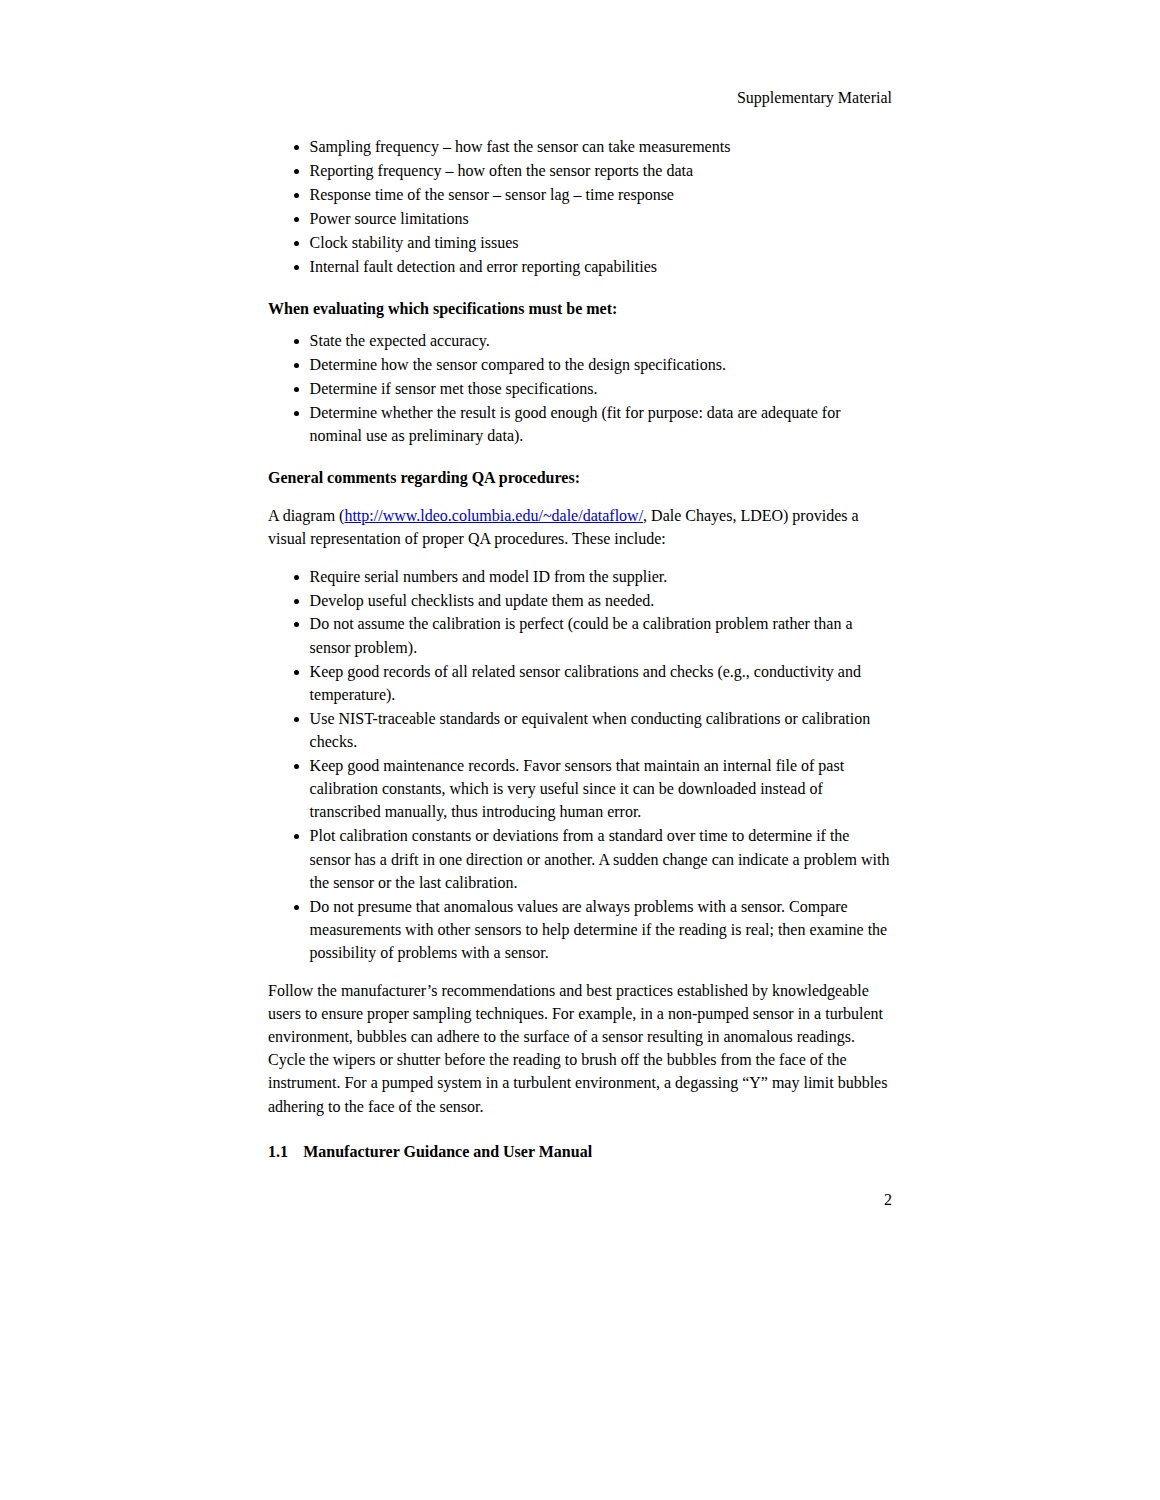Supplementary Material
Sampling frequency – how fast the sensor can take measurements
Reporting frequency – how often the sensor reports the data
Response time of the sensor – sensor lag – time response
Power source limitations
Clock stability and timing issues
Internal fault detection and error reporting capabilities
When evaluating which specifications must be met:
State the expected accuracy.
Determine how the sensor compared to the design specifications.
Determine if sensor met those specifications.
Determine whether the result is good enough (fit for purpose: data are adequate for nominal use as preliminary data).
General comments regarding QA procedures:
A diagram (http://www.ldeo.columbia.edu/~dale/dataflow/, Dale Chayes, LDEO) provides a visual representation of proper QA procedures. These include:
Require serial numbers and model ID from the supplier.
Develop useful checklists and update them as needed.
Do not assume the calibration is perfect (could be a calibration problem rather than a sensor problem).
Keep good records of all related sensor calibrations and checks (e.g., conductivity and temperature).
Use NIST-traceable standards or equivalent when conducting calibrations or calibration checks.
Keep good maintenance records. Favor sensors that maintain an internal file of past calibration constants, which is very useful since it can be downloaded instead of transcribed manually, thus introducing human error.
Plot calibration constants or deviations from a standard over time to determine if the sensor has a drift in one direction or another. A sudden change can indicate a problem with the sensor or the last calibration.
Do not presume that anomalous values are always problems with a sensor. Compare measurements with other sensors to help determine if the reading is real; then examine the possibility of problems with a sensor.
Follow the manufacturer’s recommendations and best practices established by knowledgeable users to ensure proper sampling techniques. For example, in a non-pumped sensor in a turbulent environment, bubbles can adhere to the surface of a sensor resulting in anomalous readings. Cycle the wipers or shutter before the reading to brush off the bubbles from the face of the instrument. For a pumped system in a turbulent environment, a degassing “Y” may limit bubbles adhering to the face of the sensor.
1.1 Manufacturer Guidance and User Manual
2